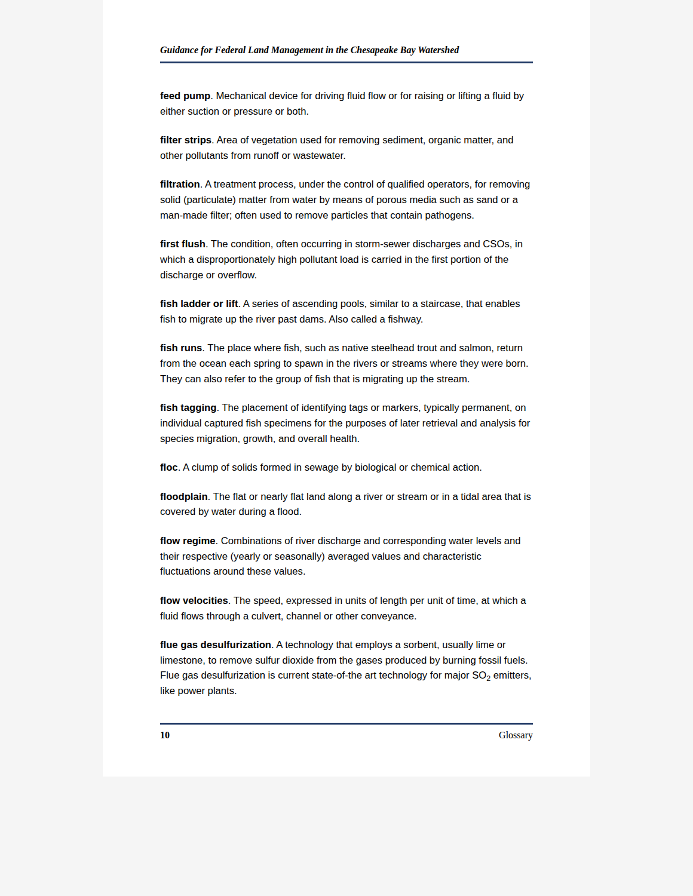Guidance for Federal Land Management in the Chesapeake Bay Watershed
feed pump
feed pump. Mechanical device for driving fluid flow or for raising or lifting a fluid by either suction or pressure or both.
filter strips
filter strips. Area of vegetation used for removing sediment, organic matter, and other pollutants from runoff or wastewater.
filtration
filtration. A treatment process, under the control of qualified operators, for removing solid (particulate) matter from water by means of porous media such as sand or a man-made filter; often used to remove particles that contain pathogens.
first flush
first flush. The condition, often occurring in storm-sewer discharges and CSOs, in which a disproportionately high pollutant load is carried in the first portion of the discharge or overflow.
fish ladder or lift
fish ladder or lift. A series of ascending pools, similar to a staircase, that enables fish to migrate up the river past dams. Also called a fishway.
fish runs
fish runs. The place where fish, such as native steelhead trout and salmon, return from the ocean each spring to spawn in the rivers or streams where they were born. They can also refer to the group of fish that is migrating up the stream.
fish tagging
fish tagging. The placement of identifying tags or markers, typically permanent, on individual captured fish specimens for the purposes of later retrieval and analysis for species migration, growth, and overall health.
floc
floc. A clump of solids formed in sewage by biological or chemical action.
floodplain
floodplain. The flat or nearly flat land along a river or stream or in a tidal area that is covered by water during a flood.
flow regime
flow regime. Combinations of river discharge and corresponding water levels and their respective (yearly or seasonally) averaged values and characteristic fluctuations around these values.
flow velocities
flow velocities. The speed, expressed in units of length per unit of time, at which a fluid flows through a culvert, channel or other conveyance.
flue gas desulfurization
flue gas desulfurization. A technology that employs a sorbent, usually lime or limestone, to remove sulfur dioxide from the gases produced by burning fossil fuels. Flue gas desulfurization is current state-of-the art technology for major SO2 emitters, like power plants.
10 Glossary